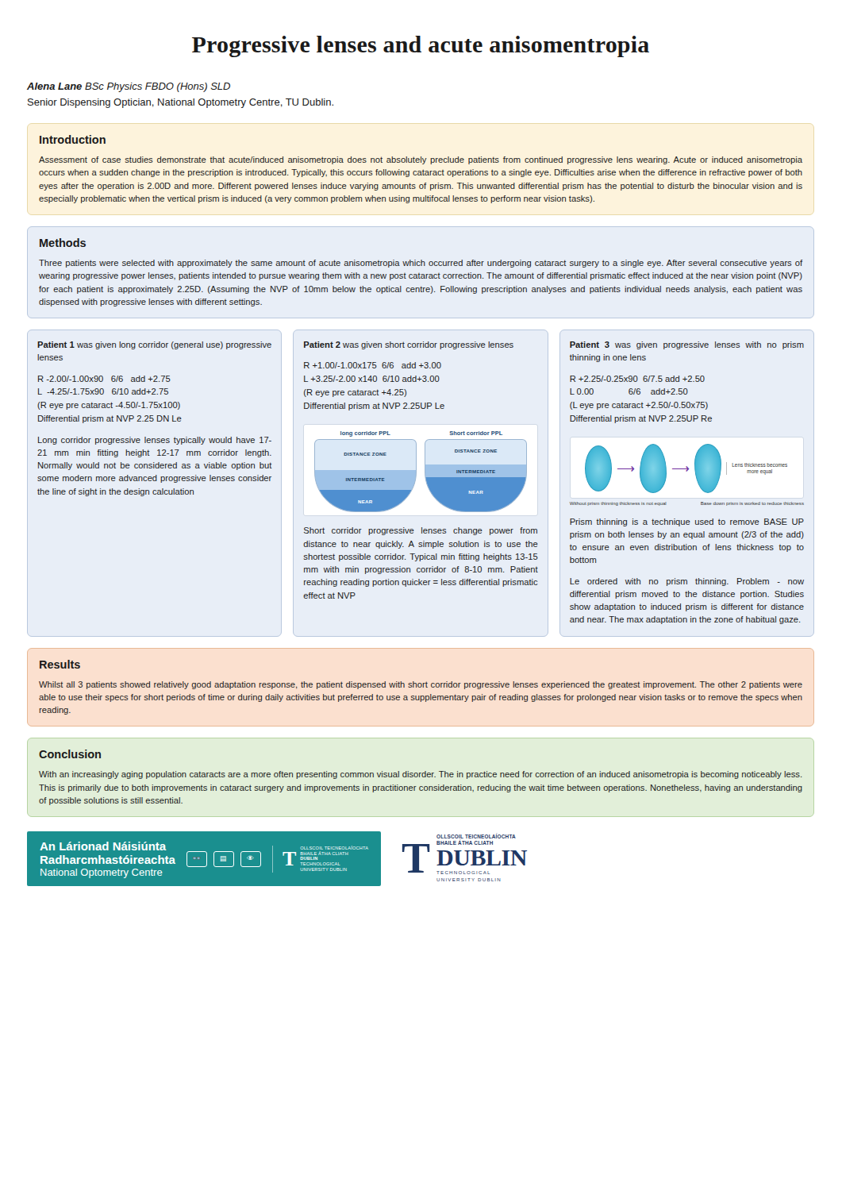Progressive lenses and acute anisomentropia
Alena Lane BSc Physics FBDO (Hons) SLD
Senior Dispensing Optician, National Optometry Centre, TU Dublin.
Introduction
Assessment of case studies demonstrate that acute/induced anisometropia does not absolutely preclude patients from continued progressive lens wearing. Acute or induced anisometropia occurs when a sudden change in the prescription is introduced. Typically, this occurs following cataract operations to a single eye. Difficulties arise when the difference in refractive power of both eyes after the operation is 2.00D and more. Different powered lenses induce varying amounts of prism. This unwanted differential prism has the potential to disturb the binocular vision and is especially problematic when the vertical prism is induced (a very common problem when using multifocal lenses to perform near vision tasks).
Methods
Three patients were selected with approximately the same amount of acute anisometropia which occurred after undergoing cataract surgery to a single eye. After several consecutive years of wearing progressive power lenses, patients intended to pursue wearing them with a new post cataract correction. The amount of differential prismatic effect induced at the near vision point (NVP) for each patient is approximately 2.25D. (Assuming the NVP of 10mm below the optical centre). Following prescription analyses and patients individual needs analysis, each patient was dispensed with progressive lenses with different settings.
Patient 1 was given long corridor (general use) progressive lenses
R -2.00/-1.00x90 6/6 add +2.75
L -4.25/-1.75x90 6/10 add+2.75
(R eye pre cataract -4.50/-1.75x100)
Differential prism at NVP 2.25 DN Le
Long corridor progressive lenses typically would have 17-21 mm min fitting height 12-17 mm corridor length. Normally would not be considered as a viable option but some modern more advanced progressive lenses consider the line of sight in the design calculation
Patient 2 was given short corridor progressive lenses
R +1.00/-1.00x175 6/6 add +3.00
L +3.25/-2.00 x140 6/10 add+3.00
(R eye pre cataract +4.25)
Differential prism at NVP 2.25UP Le
long corridor PPL
DISTANCE ZONE INTERMEDIATE NEAR
Short corridor PPL
DISTANCE ZONE INTERMEDIATE NEAR
Short corridor progressive lenses change power from distance to near quickly. A simple solution is to use the shortest possible corridor. Typical min fitting heights 13-15 mm with min progression corridor of 8-10 mm. Patient reaching reading portion quicker = less differential prismatic effect at NVP
Patient 3 was given progressive lenses with no prism thinning in one lens
R +2.25/-0.25x90 6/7.5 add +2.50
L 0.00 6/6 add+2.50
(L eye pre cataract +2.50/-0.50x75)
Differential prism at NVP 2.25UP Re
⟶
⟶
Lens thickness becomes more equal
Without prism thinning thickness is not equal Base down prism is worked to reduce thickness
Prism thinning is a technique used to remove BASE UP prism on both lenses by an equal amount (2/3 of the add) to ensure an even distribution of lens thickness top to bottom
Le ordered with no prism thinning. Problem - now differential prism moved to the distance portion. Studies show adaptation to induced prism is different for distance and near. The max adaptation in the zone of habitual gaze.
Results
Whilst all 3 patients showed relatively good adaptation response, the patient dispensed with short corridor progressive lenses experienced the greatest improvement. The other 2 patients were able to use their specs for short periods of time or during daily activities but preferred to use a supplementary pair of reading glasses for prolonged near vision tasks or to remove the specs when reading.
Conclusion
With an increasingly aging population cataracts are a more often presenting common visual disorder. The in practice need for correction of an induced anisometropia is becoming noticeably less. This is primarily due to both improvements in cataract surgery and improvements in practitioner consideration, reducing the wait time between operations. Nonetheless, having an understanding of possible solutions is still essential.
An Lárionad Náisiúnta
Radharcmhastóireachta
National Optometry Centre
👓
▤
👁
T
OLLSCOIL TEICNEOLAÍOCHTA
BHAILE ÁTHA CLIATH
DUBLIN
TECHNOLOGICAL
UNIVERSITY DUBLIN
T
OLLSCOIL TEICNEOLAÍOCHTA
BHAILE ÁTHA CLIATH
DUBLIN
TECHNOLOGICAL
UNIVERSITY DUBLIN